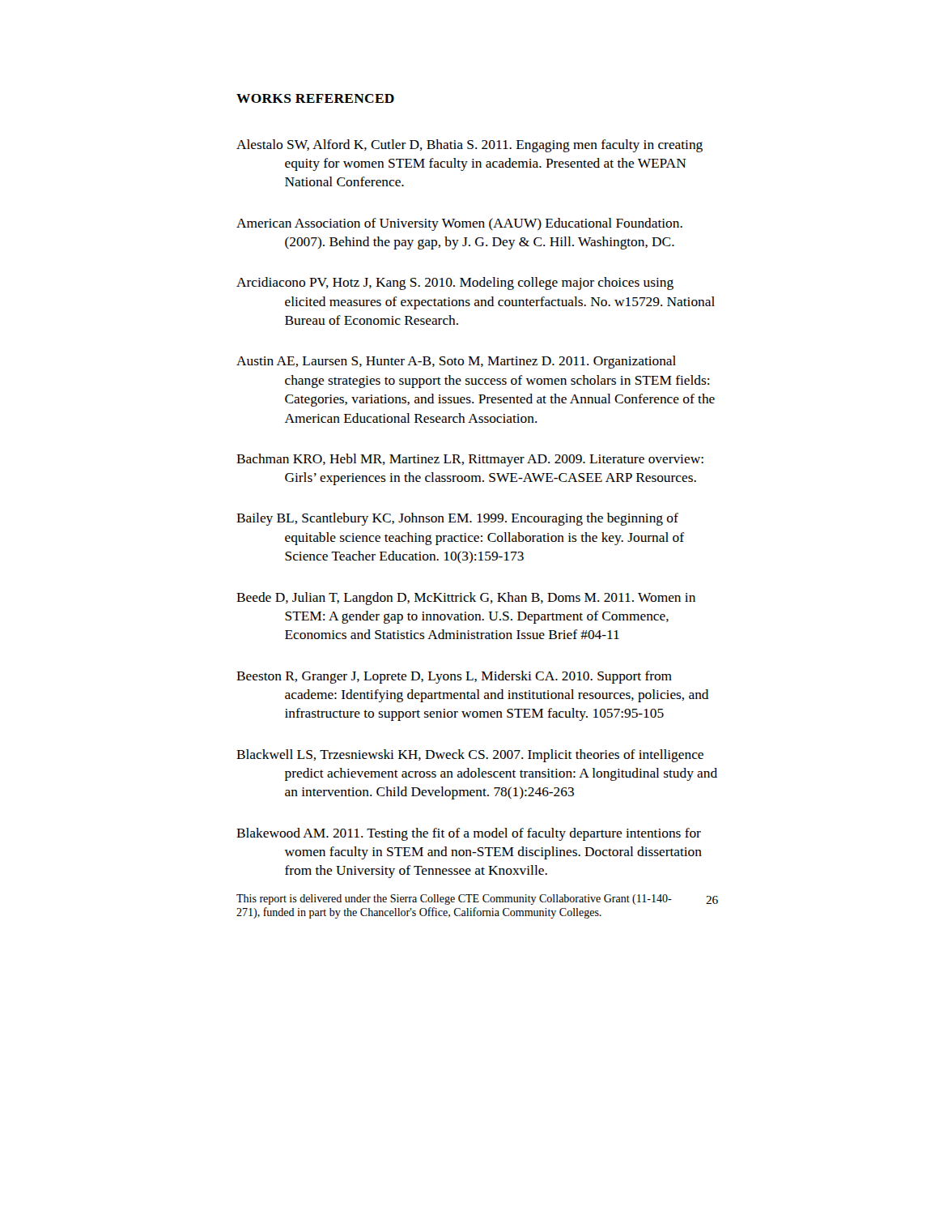WORKS REFERENCED
Alestalo SW, Alford K, Cutler D, Bhatia S. 2011. Engaging men faculty in creating equity for women STEM faculty in academia. Presented at the WEPAN National Conference.
American Association of University Women (AAUW) Educational Foundation. (2007). Behind the pay gap, by J. G. Dey & C. Hill. Washington, DC.
Arcidiacono PV, Hotz J, Kang S. 2010. Modeling college major choices using elicited measures of expectations and counterfactuals. No. w15729. National Bureau of Economic Research.
Austin AE, Laursen S, Hunter A-B, Soto M, Martinez D. 2011. Organizational change strategies to support the success of women scholars in STEM fields: Categories, variations, and issues. Presented at the Annual Conference of the American Educational Research Association.
Bachman KRO, Hebl MR, Martinez LR, Rittmayer AD. 2009. Literature overview: Girls’ experiences in the classroom. SWE-AWE-CASEE ARP Resources.
Bailey BL, Scantlebury KC, Johnson EM. 1999. Encouraging the beginning of equitable science teaching practice: Collaboration is the key. Journal of Science Teacher Education. 10(3):159-173
Beede D, Julian T, Langdon D, McKittrick G, Khan B, Doms M. 2011. Women in STEM: A gender gap to innovation. U.S. Department of Commence, Economics and Statistics Administration Issue Brief #04-11
Beeston R, Granger J, Loprete D, Lyons L, Miderski CA. 2010. Support from academe: Identifying departmental and institutional resources, policies, and infrastructure to support senior women STEM faculty. 1057:95-105
Blackwell LS, Trzesniewski KH, Dweck CS. 2007. Implicit theories of intelligence predict achievement across an adolescent transition: A longitudinal study and an intervention. Child Development. 78(1):246-263
Blakewood AM. 2011. Testing the fit of a model of faculty departure intentions for women faculty in STEM and non-STEM disciplines. Doctoral dissertation from the University of Tennessee at Knoxville.
26
This report is delivered under the Sierra College CTE Community Collaborative Grant (11-140-271), funded in part by the Chancellor's Office, California Community Colleges.